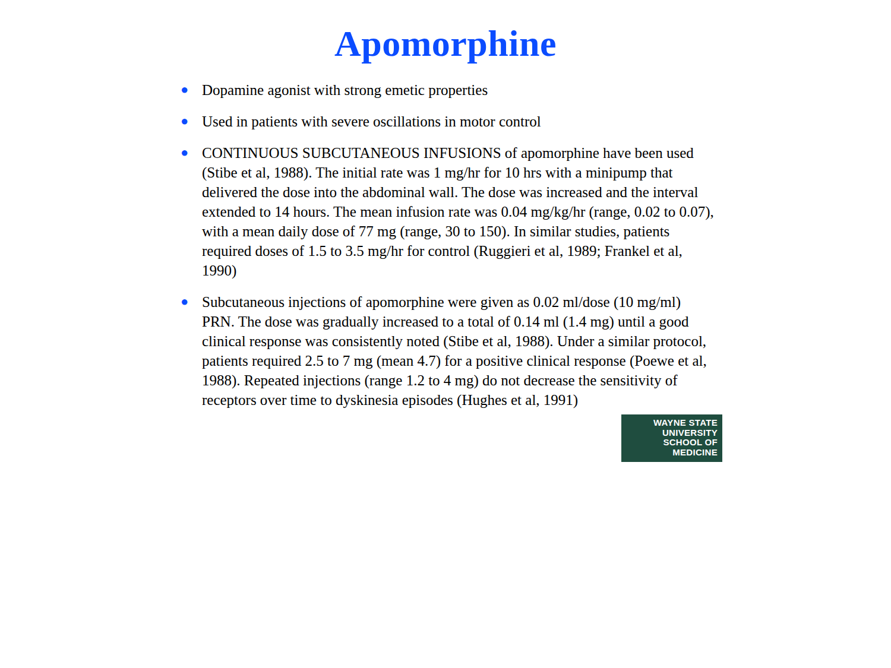Apomorphine
Dopamine agonist with strong emetic properties
Used in patients with severe oscillations in motor control
CONTINUOUS SUBCUTANEOUS INFUSIONS of apomorphine have been used (Stibe et al, 1988). The initial rate was 1 mg/hr for 10 hrs with a minipump that delivered the dose into the abdominal wall. The dose was increased and the interval extended to 14 hours. The mean infusion rate was 0.04 mg/kg/hr (range, 0.02 to 0.07), with a mean daily dose of 77 mg (range, 30 to 150). In similar studies, patients required doses of 1.5 to 3.5 mg/hr for control (Ruggieri et al, 1989; Frankel et al, 1990)
Subcutaneous injections of apomorphine were given as 0.02 ml/dose (10 mg/ml) PRN. The dose was gradually increased to a total of 0.14 ml (1.4 mg) until a good clinical response was consistently noted (Stibe et al, 1988). Under a similar protocol, patients required 2.5 to 7 mg (mean 4.7) for a positive clinical response (Poewe et al, 1988). Repeated injections (range 1.2 to 4 mg) do not decrease the sensitivity of receptors over time to dyskinesia episodes (Hughes et al, 1991)
WAYNE STATE
UNIVERSITY
SCHOOL OF MEDICINE